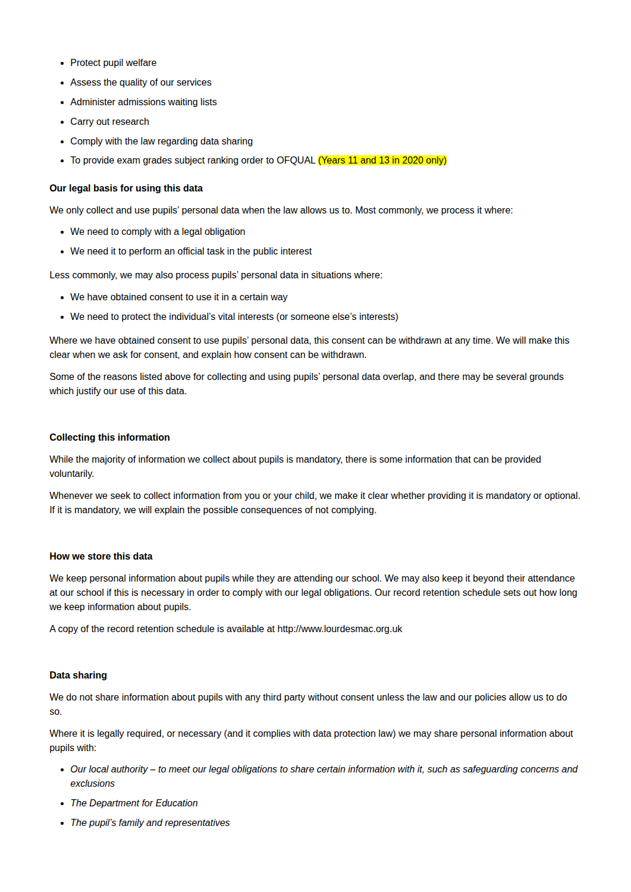Protect pupil welfare
Assess the quality of our services
Administer admissions waiting lists
Carry out research
Comply with the law regarding data sharing
To provide exam grades subject ranking order to OFQUAL (Years 11 and 13 in 2020 only)
Our legal basis for using this data
We only collect and use pupils’ personal data when the law allows us to. Most commonly, we process it where:
We need to comply with a legal obligation
We need it to perform an official task in the public interest
Less commonly, we may also process pupils’ personal data in situations where:
We have obtained consent to use it in a certain way
We need to protect the individual’s vital interests (or someone else’s interests)
Where we have obtained consent to use pupils’ personal data, this consent can be withdrawn at any time. We will make this clear when we ask for consent, and explain how consent can be withdrawn.
Some of the reasons listed above for collecting and using pupils’ personal data overlap, and there may be several grounds which justify our use of this data.
Collecting this information
While the majority of information we collect about pupils is mandatory, there is some information that can be provided voluntarily.
Whenever we seek to collect information from you or your child, we make it clear whether providing it is mandatory or optional. If it is mandatory, we will explain the possible consequences of not complying.
How we store this data
We keep personal information about pupils while they are attending our school. We may also keep it beyond their attendance at our school if this is necessary in order to comply with our legal obligations. Our record retention schedule sets out how long we keep information about pupils.
A copy of the record retention schedule is available at http://www.lourdesmac.org.uk
Data sharing
We do not share information about pupils with any third party without consent unless the law and our policies allow us to do so.
Where it is legally required, or necessary (and it complies with data protection law) we may share personal information about pupils with:
Our local authority – to meet our legal obligations to share certain information with it, such as safeguarding concerns and exclusions
The Department for Education
The pupil’s family and representatives